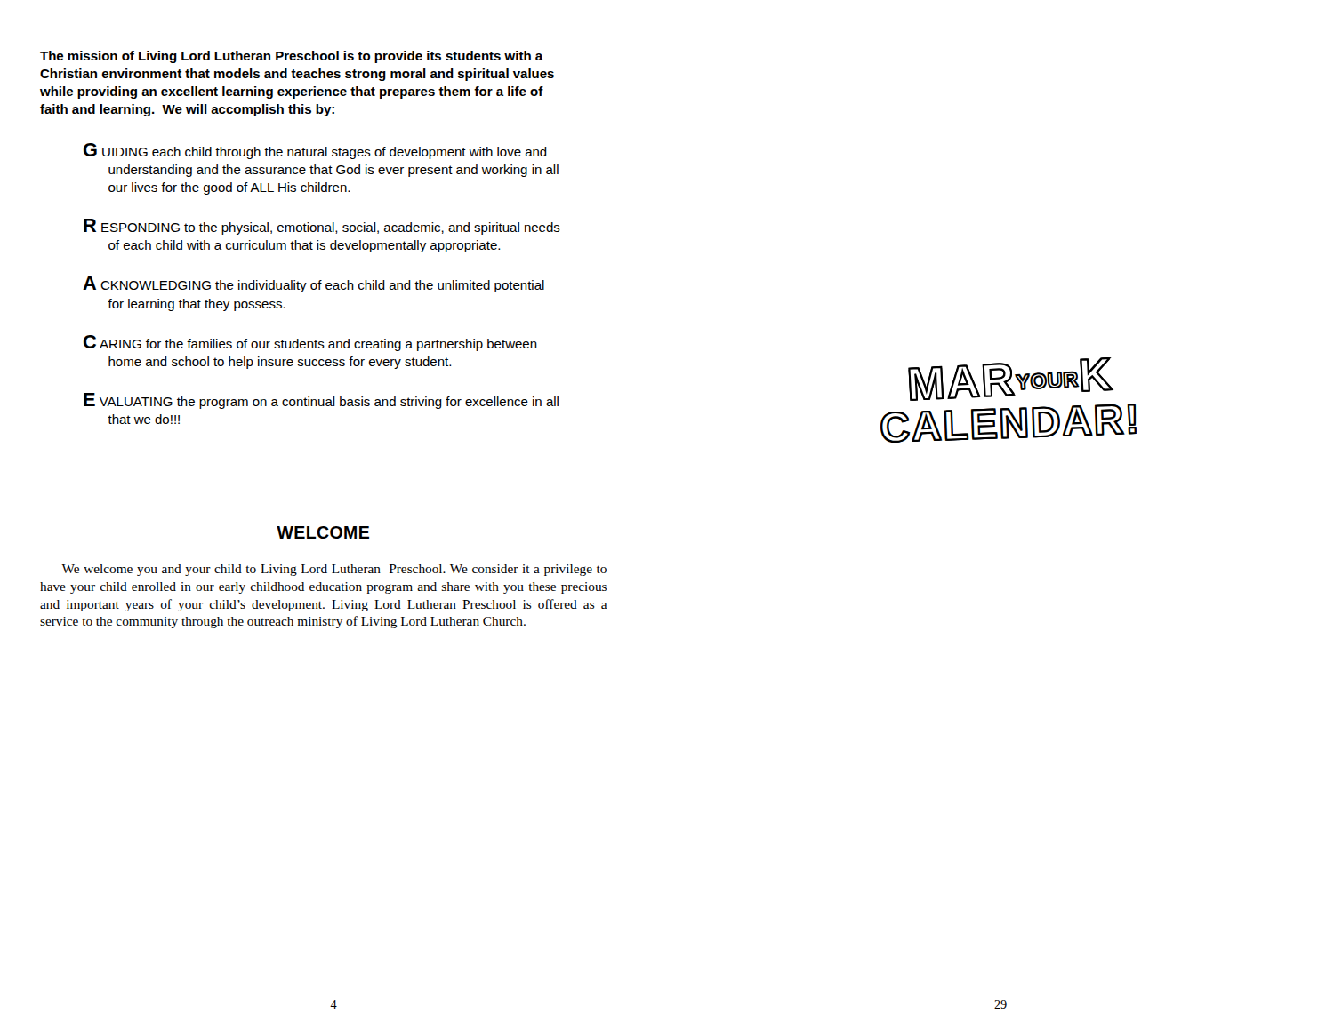The mission of Living Lord Lutheran Preschool is to provide its students with a Christian environment that models and teaches strong moral and spiritual values while providing an excellent learning experience that prepares them for a life of faith and learning. We will accomplish this by:
G UIDING each child through the natural stages of development with love and understanding and the assurance that God is ever present and working in all our lives for the good of ALL His children.
R ESPONDING to the physical, emotional, social, academic, and spiritual needs of each child with a curriculum that is developmentally appropriate.
A CKNOWLEDGING the individuality of each child and the unlimited potential for learning that they possess.
C ARING for the families of our students and creating a partnership between home and school to help insure success for every student.
E VALUATING the program on a continual basis and striving for excellence in all that we do!!!
WELCOME
We welcome you and your child to Living Lord Lutheran Preschool. We consider it a privilege to have your child enrolled in our early childhood education program and share with you these precious and important years of your child’s development. Living Lord Lutheran Preschool is offered as a service to the community through the outreach ministry of Living Lord Lutheran Church.
4
MARYOURK
CALENDAR!
29